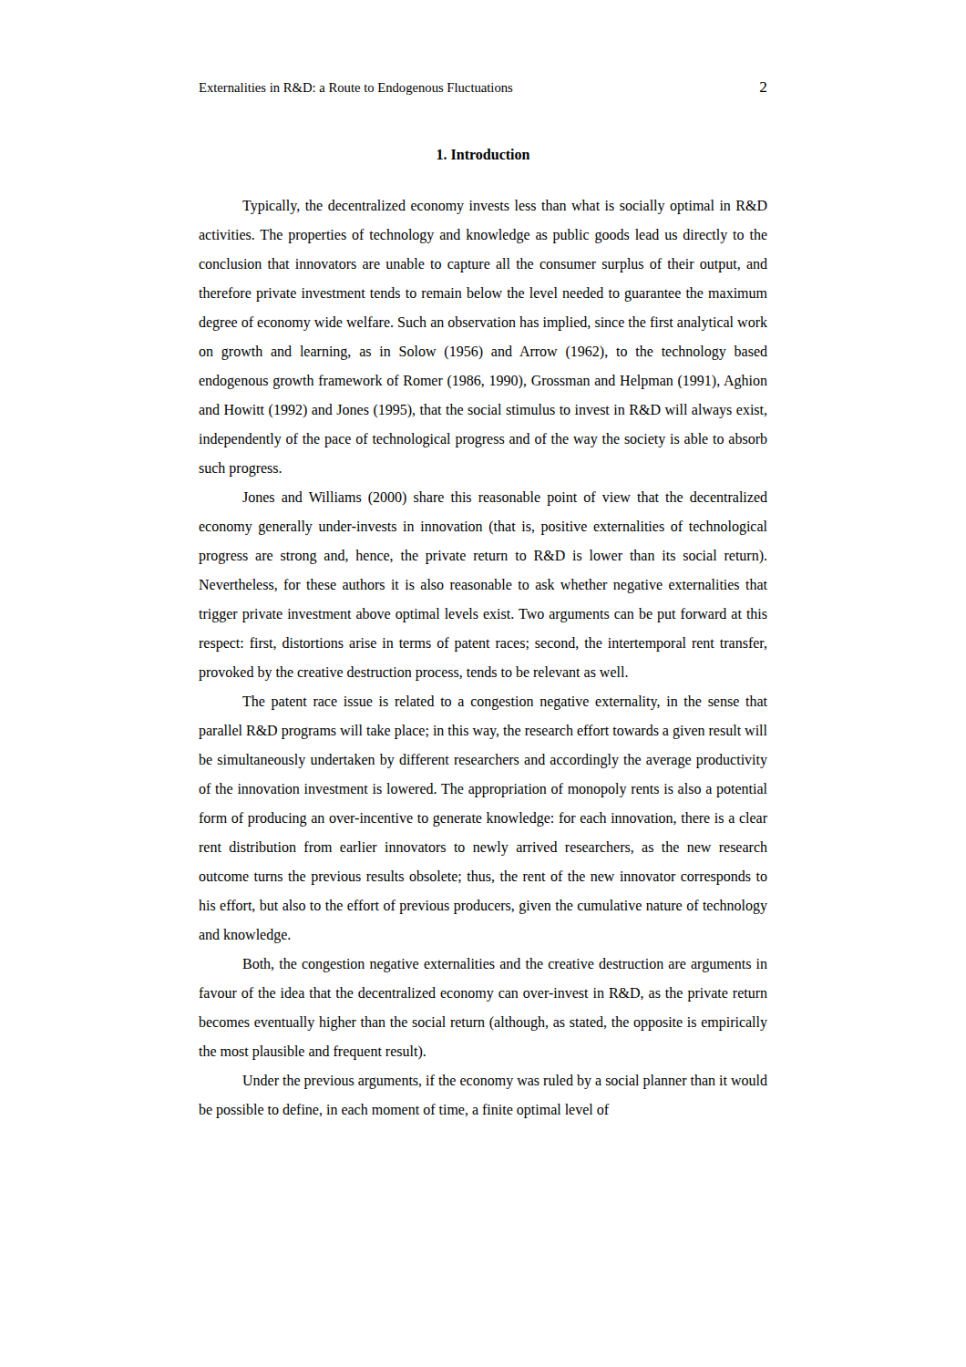Externalities in R&D: a Route to Endogenous Fluctuations 2
1. Introduction
Typically, the decentralized economy invests less than what is socially optimal in R&D activities. The properties of technology and knowledge as public goods lead us directly to the conclusion that innovators are unable to capture all the consumer surplus of their output, and therefore private investment tends to remain below the level needed to guarantee the maximum degree of economy wide welfare. Such an observation has implied, since the first analytical work on growth and learning, as in Solow (1956) and Arrow (1962), to the technology based endogenous growth framework of Romer (1986, 1990), Grossman and Helpman (1991), Aghion and Howitt (1992) and Jones (1995), that the social stimulus to invest in R&D will always exist, independently of the pace of technological progress and of the way the society is able to absorb such progress.
Jones and Williams (2000) share this reasonable point of view that the decentralized economy generally under-invests in innovation (that is, positive externalities of technological progress are strong and, hence, the private return to R&D is lower than its social return). Nevertheless, for these authors it is also reasonable to ask whether negative externalities that trigger private investment above optimal levels exist. Two arguments can be put forward at this respect: first, distortions arise in terms of patent races; second, the intertemporal rent transfer, provoked by the creative destruction process, tends to be relevant as well.
The patent race issue is related to a congestion negative externality, in the sense that parallel R&D programs will take place; in this way, the research effort towards a given result will be simultaneously undertaken by different researchers and accordingly the average productivity of the innovation investment is lowered. The appropriation of monopoly rents is also a potential form of producing an over-incentive to generate knowledge: for each innovation, there is a clear rent distribution from earlier innovators to newly arrived researchers, as the new research outcome turns the previous results obsolete; thus, the rent of the new innovator corresponds to his effort, but also to the effort of previous producers, given the cumulative nature of technology and knowledge.
Both, the congestion negative externalities and the creative destruction are arguments in favour of the idea that the decentralized economy can over-invest in R&D, as the private return becomes eventually higher than the social return (although, as stated, the opposite is empirically the most plausible and frequent result).
Under the previous arguments, if the economy was ruled by a social planner than it would be possible to define, in each moment of time, a finite optimal level of